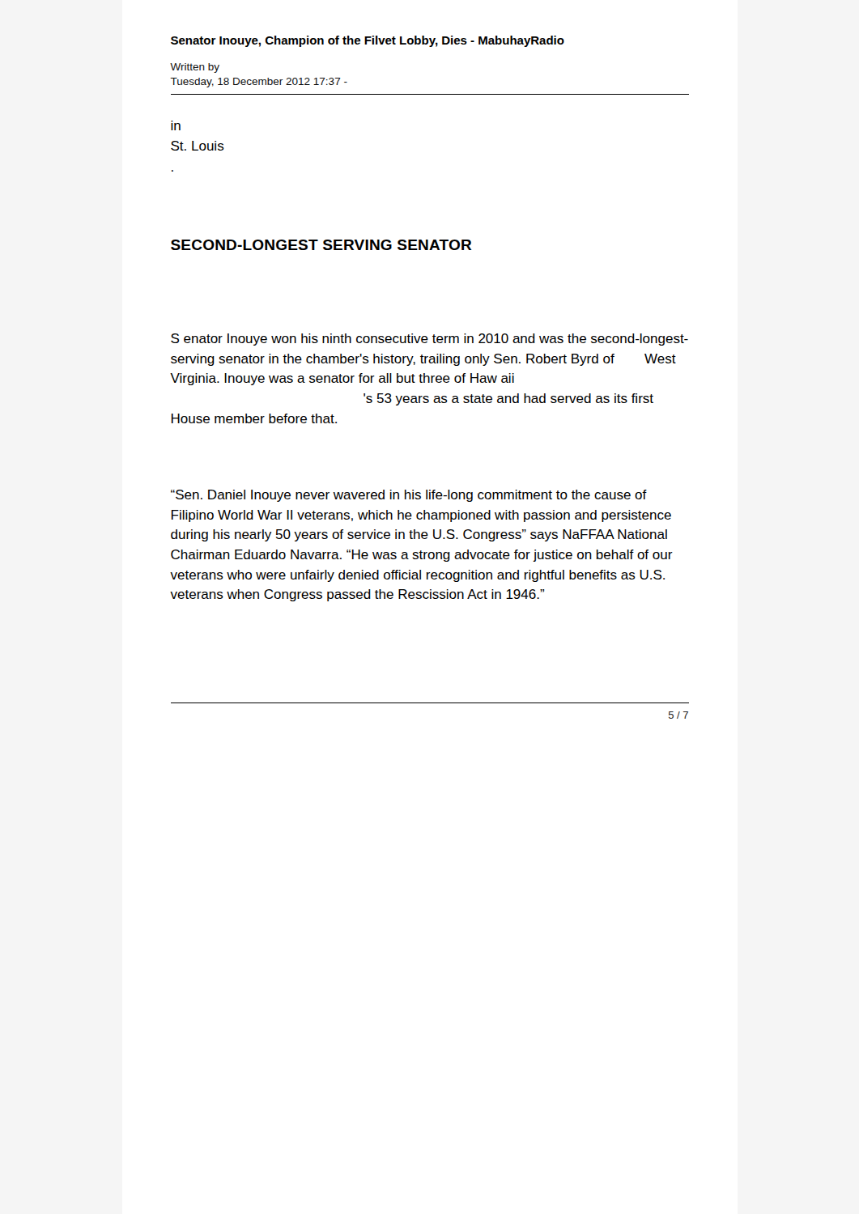Senator Inouye, Champion of the Filvet Lobby, Dies - MabuhayRadio
Written by
Tuesday, 18 December 2012 17:37 -
in
St. Louis
.
SECOND-LONGEST SERVING SENATOR
S enator Inouye won his ninth consecutive term in 2010 and was the second-longest-serving senator in the chamber's history, trailing only Sen. Robert Byrd of West Virginia. Inouye was a senator for all but three of Haw aii 's 53 years as a state and had served as its first House member before that.
“Sen. Daniel Inouye never wavered in his life-long commitment to the cause of Filipino World War II veterans, which he championed with passion and persistence during his nearly 50 years of service in the U.S. Congress” says NaFFAA National Chairman Eduardo Navarra. “He was a strong advocate for justice on behalf of our veterans who were unfairly denied official recognition and rightful benefits as U.S. veterans when Congress passed the Rescission Act in 1946.”
5 / 7